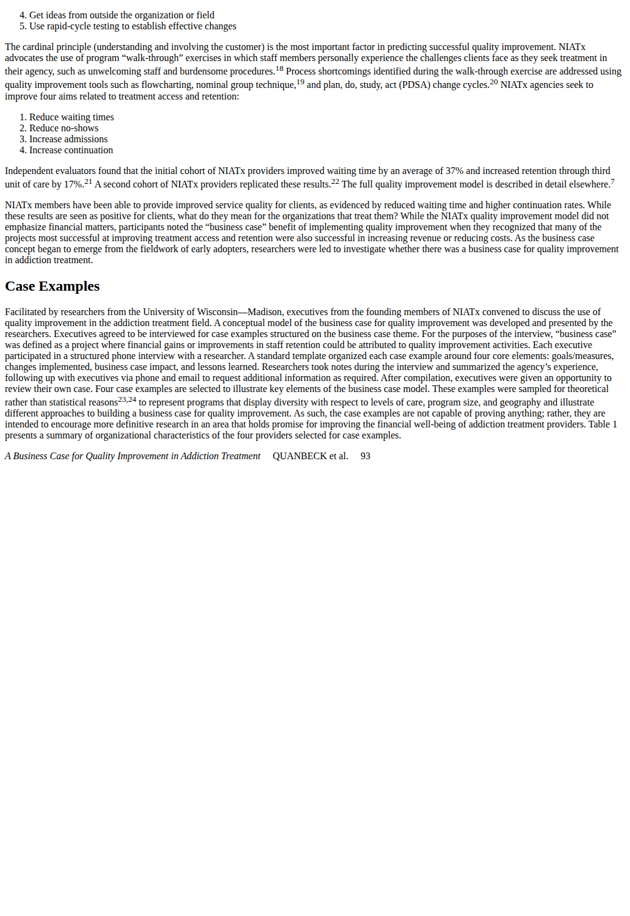Get ideas from outside the organization or field
Use rapid-cycle testing to establish effective changes
The cardinal principle (understanding and involving the customer) is the most important factor in predicting successful quality improvement. NIATx advocates the use of program “walk-through” exercises in which staff members personally experience the challenges clients face as they seek treatment in their agency, such as unwelcoming staff and burdensome procedures.18 Process shortcomings identified during the walk-through exercise are addressed using quality improvement tools such as flowcharting, nominal group technique,19 and plan, do, study, act (PDSA) change cycles.20 NIATx agencies seek to improve four aims related to treatment access and retention:
Reduce waiting times
Reduce no-shows
Increase admissions
Increase continuation
Independent evaluators found that the initial cohort of NIATx providers improved waiting time by an average of 37% and increased retention through third unit of care by 17%.21 A second cohort of NIATx providers replicated these results.22 The full quality improvement model is described in detail elsewhere.7
NIATx members have been able to provide improved service quality for clients, as evidenced by reduced waiting time and higher continuation rates. While these results are seen as positive for clients, what do they mean for the organizations that treat them? While the NIATx quality improvement model did not emphasize financial matters, participants noted the “business case” benefit of implementing quality improvement when they recognized that many of the projects most successful at improving treatment access and retention were also successful in increasing revenue or reducing costs. As the business case concept began to emerge from the fieldwork of early adopters, researchers were led to investigate whether there was a business case for quality improvement in addiction treatment.
Case Examples
Facilitated by researchers from the University of Wisconsin—Madison, executives from the founding members of NIATx convened to discuss the use of quality improvement in the addiction treatment field. A conceptual model of the business case for quality improvement was developed and presented by the researchers. Executives agreed to be interviewed for case examples structured on the business case theme. For the purposes of the interview, “business case” was defined as a project where financial gains or improvements in staff retention could be attributed to quality improvement activities. Each executive participated in a structured phone interview with a researcher. A standard template organized each case example around four core elements: goals/measures, changes implemented, business case impact, and lessons learned. Researchers took notes during the interview and summarized the agency’s experience, following up with executives via phone and email to request additional information as required. After compilation, executives were given an opportunity to review their own case. Four case examples are selected to illustrate key elements of the business case model. These examples were sampled for theoretical rather than statistical reasons23,24 to represent programs that display diversity with respect to levels of care, program size, and geography and illustrate different approaches to building a business case for quality improvement. As such, the case examples are not capable of proving anything; rather, they are intended to encourage more definitive research in an area that holds promise for improving the financial well-being of addiction treatment providers. Table 1 presents a summary of organizational characteristics of the four providers selected for case examples.
A Business Case for Quality Improvement in Addiction Treatment QUANBECK et al. 93